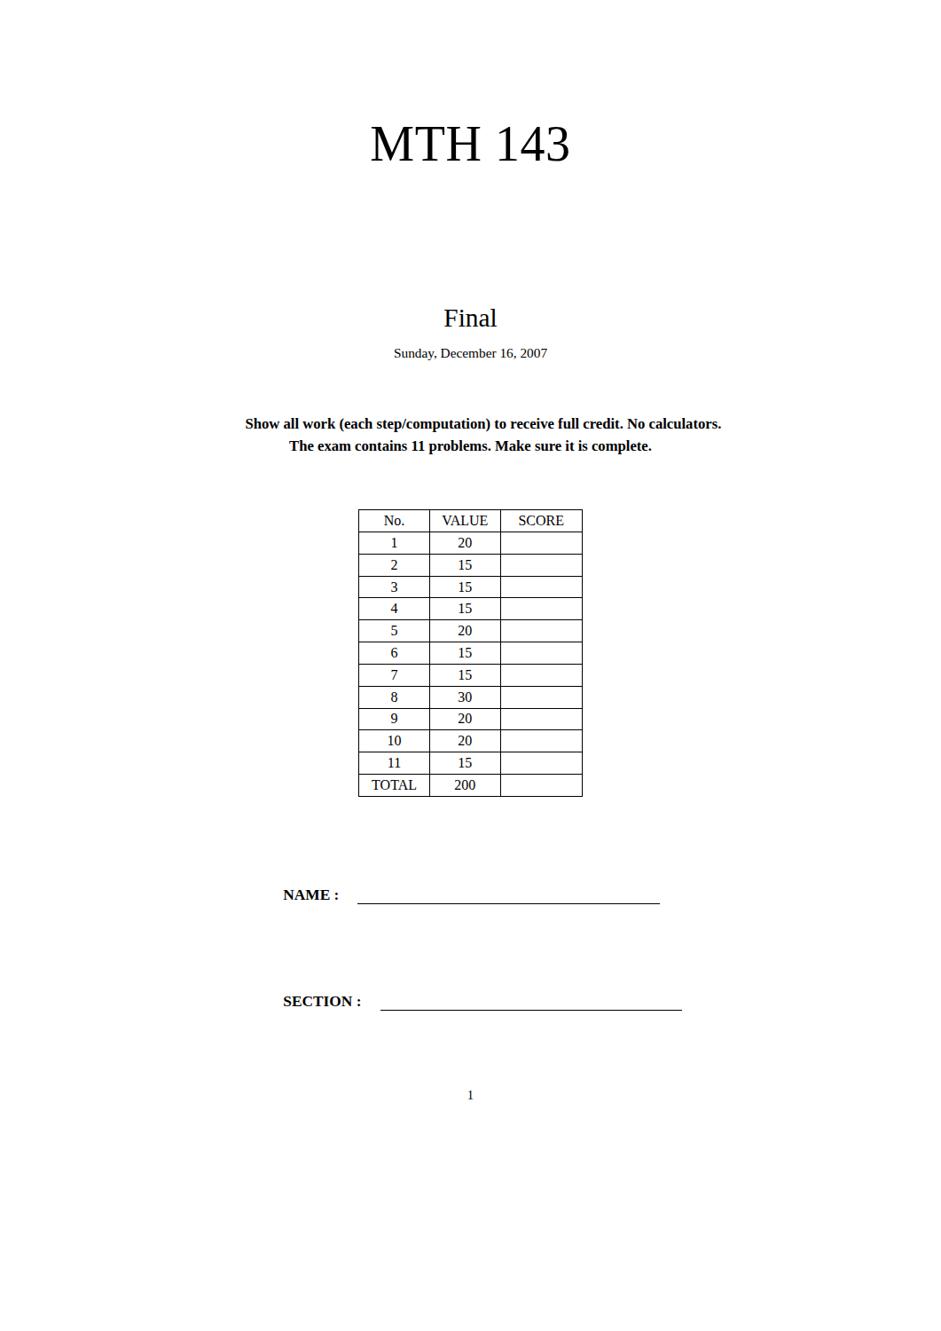MTH 143
Final
Sunday, December 16, 2007
Show all work (each step/computation) to receive full credit. No calculators. The exam contains 11 problems. Make sure it is complete.
| No. | VALUE | SCORE |
| 1 | 20 | |
| 2 | 15 | |
| 3 | 15 | |
| 4 | 15 | |
| 5 | 20 | |
| 6 | 15 | |
| 7 | 15 | |
| 8 | 30 | |
| 9 | 20 | |
| 10 | 20 | |
| 11 | 15 | |
| TOTAL | 200 | |
NAME :
SECTION :
1